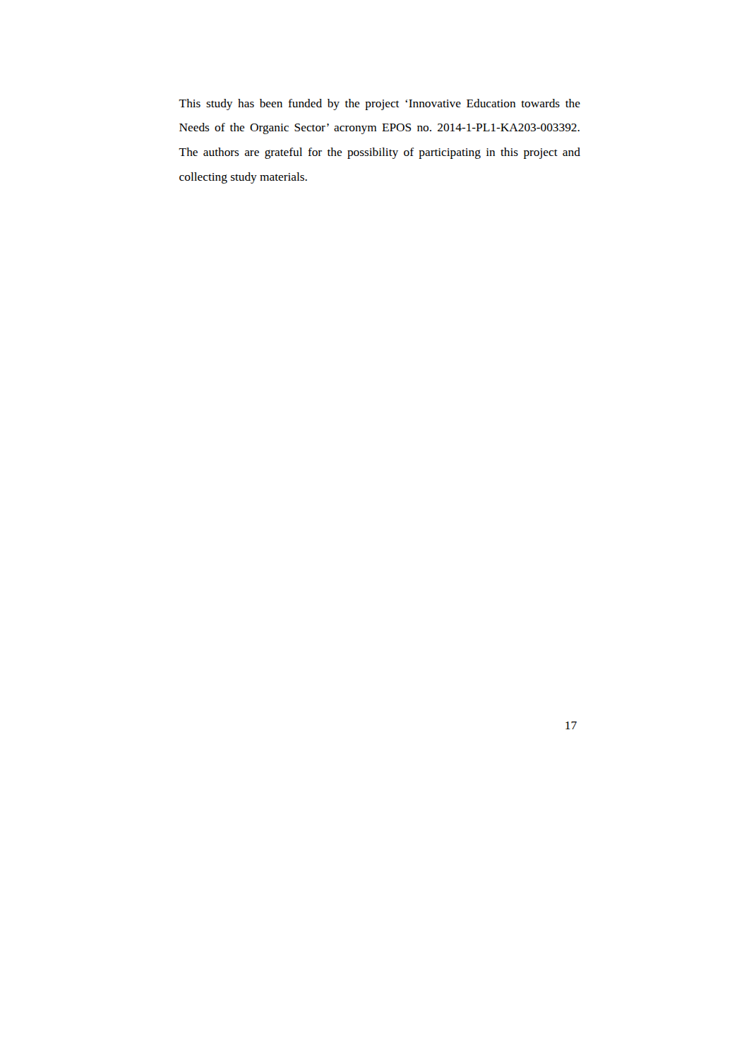This study has been funded by the project ‘Innovative Education towards the Needs of the Organic Sector’ acronym EPOS no. 2014-1-PL1-KA203-003392. The authors are grateful for the possibility of participating in this project and collecting study materials.
17